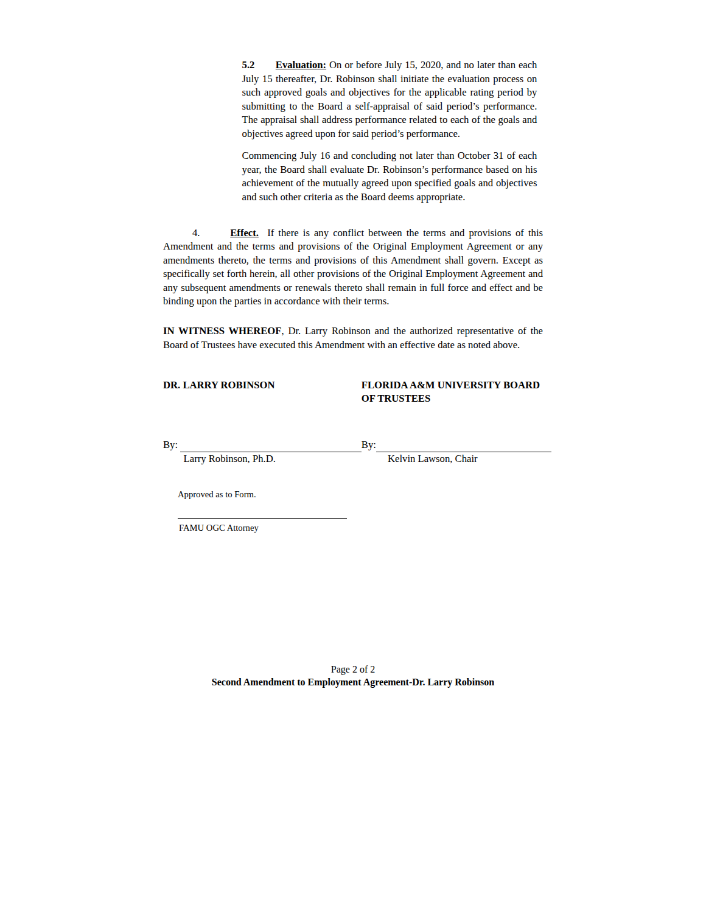5.2 Evaluation: On or before July 15, 2020, and no later than each July 15 thereafter, Dr. Robinson shall initiate the evaluation process on such approved goals and objectives for the applicable rating period by submitting to the Board a self-appraisal of said period’s performance. The appraisal shall address performance related to each of the goals and objectives agreed upon for said period’s performance.
Commencing July 16 and concluding not later than October 31 of each year, the Board shall evaluate Dr. Robinson’s performance based on his achievement of the mutually agreed upon specified goals and objectives and such other criteria as the Board deems appropriate.
4. Effect. If there is any conflict between the terms and provisions of this Amendment and the terms and provisions of the Original Employment Agreement or any amendments thereto, the terms and provisions of this Amendment shall govern. Except as specifically set forth herein, all other provisions of the Original Employment Agreement and any subsequent amendments or renewals thereto shall remain in full force and effect and be binding upon the parties in accordance with their terms.
IN WITNESS WHEREOF, Dr. Larry Robinson and the authorized representative of the Board of Trustees have executed this Amendment with an effective date as noted above.
| DR. LARRY ROBINSON | FLORIDA A&M UNIVERSITY BOARD OF TRUSTEES |
| By: | By: |
| Larry Robinson, Ph.D. | Kelvin Lawson, Chair |
Approved as to Form.
FAMU OGC Attorney
Page 2 of 2
Second Amendment to Employment Agreement-Dr. Larry Robinson